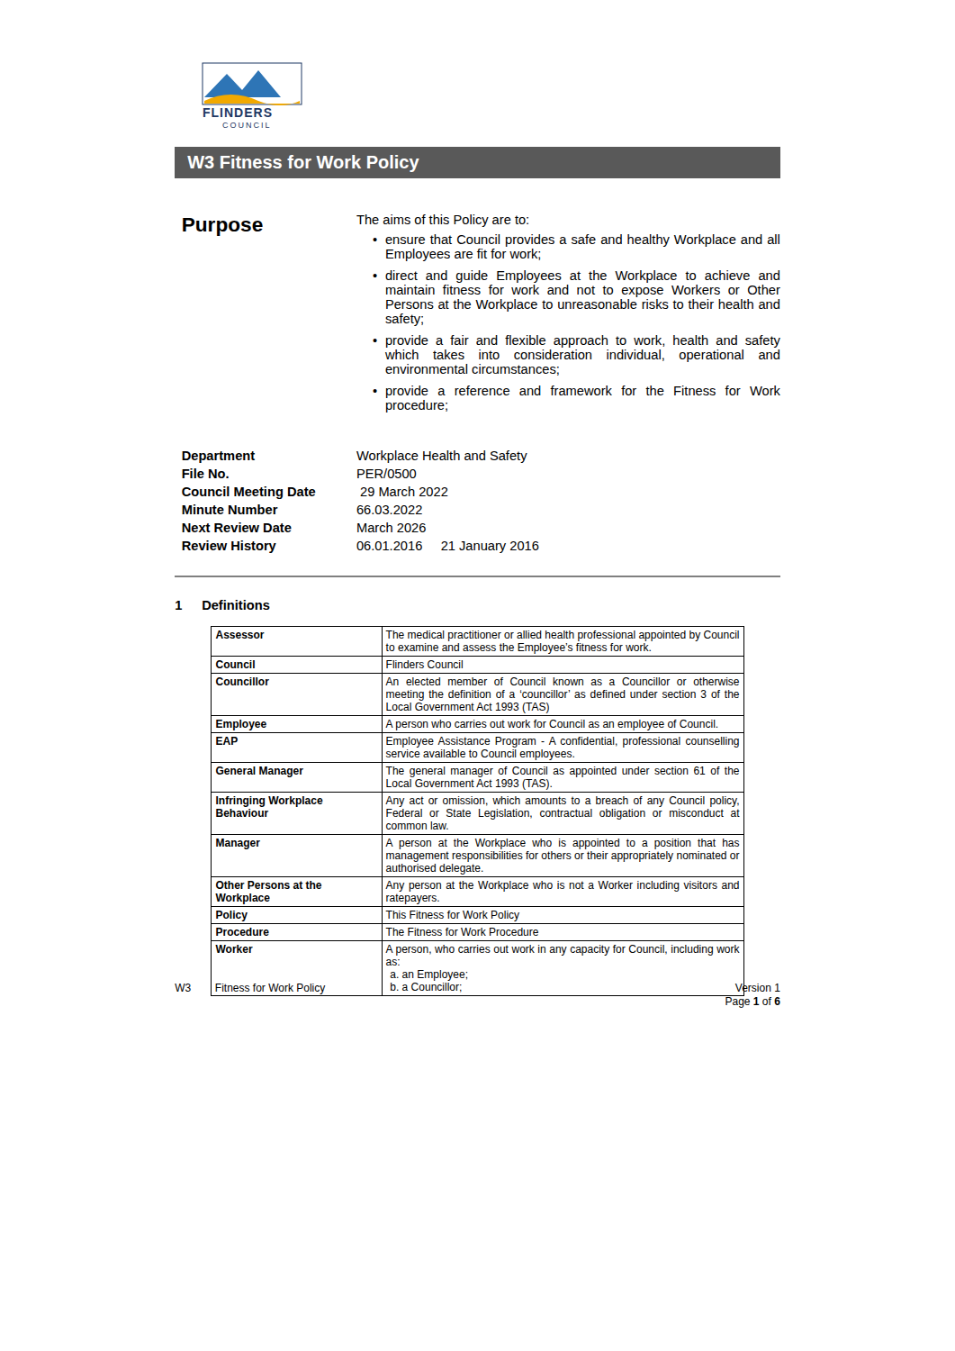FLINDERS COUNCIL
W3 Fitness for Work Policy
Purpose
The aims of this Policy are to:
ensure that Council provides a safe and healthy Workplace and all Employees are fit for work;
direct and guide Employees at the Workplace to achieve and maintain fitness for work and not to expose Workers or Other Persons at the Workplace to unreasonable risks to their health and safety;
provide a fair and flexible approach to work, health and safety which takes into consideration individual, operational and environmental circumstances;
provide a reference and framework for the Fitness for Work procedure;
| Department | Workplace Health and Safety |
| File No. | PER/0500 |
| Council Meeting Date | 29 March 2022 |
| Minute Number | 66.03.2022 |
| Next Review Date | March 2026 |
| Review History | 06.01.2016 21 January 2016 |
1 Definitions
| Assessor | The medical practitioner or allied health professional appointed by Council to examine and assess the Employee’s fitness for work. |
| Council | Flinders Council |
| Councillor | An elected member of Council known as a Councillor or otherwise meeting the definition of a ‘councillor’ as defined under section 3 of the Local Government Act 1993 (TAS) |
| Employee | A person who carries out work for Council as an employee of Council. |
| EAP | Employee Assistance Program - A confidential, professional counselling service available to Council employees. |
| General Manager | The general manager of Council as appointed under section 61 of the Local Government Act 1993 (TAS). |
| Infringing Workplace Behaviour | Any act or omission, which amounts to a breach of any Council policy, Federal or State Legislation, contractual obligation or misconduct at common law. |
| Manager | A person at the Workplace who is appointed to a position that has management responsibilities for others or their appropriately nominated or authorised delegate. |
| Other Persons at the Workplace | Any person at the Workplace who is not a Worker including visitors and ratepayers. |
| Policy | This Fitness for Work Policy |
| Procedure | The Fitness for Work Procedure |
| Worker | A person, who carries out work in any capacity for Council, including work as: an Employee; a Councillor; |
W3 Fitness for Work Policy
Version 1
Page 1 of 6